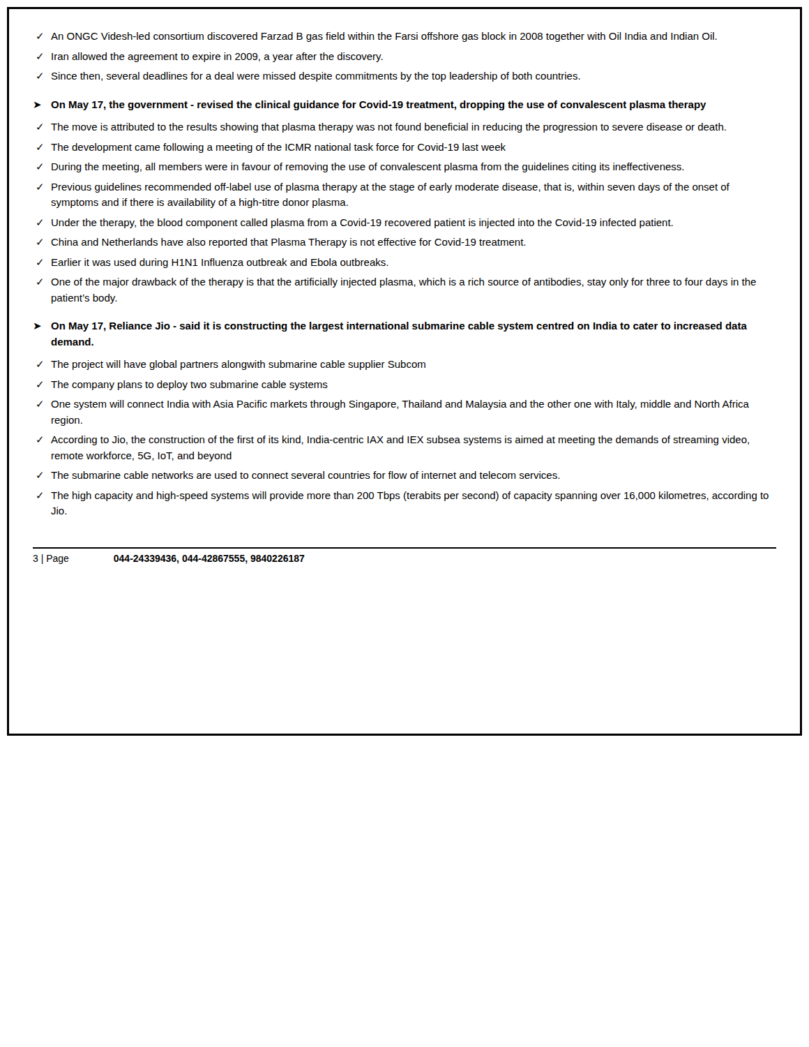An ONGC Videsh-led consortium discovered Farzad B gas field within the Farsi offshore gas block in 2008 together with Oil India and Indian Oil.
Iran allowed the agreement to expire in 2009, a year after the discovery.
Since then, several deadlines for a deal were missed despite commitments by the top leadership of both countries.
On May 17, the government - revised the clinical guidance for Covid-19 treatment, dropping the use of convalescent plasma therapy
The move is attributed to the results showing that plasma therapy was not found beneficial in reducing the progression to severe disease or death.
The development came following a meeting of the ICMR national task force for Covid-19 last week
During the meeting, all members were in favour of removing the use of convalescent plasma from the guidelines citing its ineffectiveness.
Previous guidelines recommended off-label use of plasma therapy at the stage of early moderate disease, that is, within seven days of the onset of symptoms and if there is availability of a high-titre donor plasma.
Under the therapy, the blood component called plasma from a Covid-19 recovered patient is injected into the Covid-19 infected patient.
China and Netherlands have also reported that Plasma Therapy is not effective for Covid-19 treatment.
Earlier it was used during H1N1 Influenza outbreak and Ebola outbreaks.
One of the major drawback of the therapy is that the artificially injected plasma, which is a rich source of antibodies, stay only for three to four days in the patient’s body.
On May 17, Reliance Jio - said it is constructing the largest international submarine cable system centred on India to cater to increased data demand.
The project will have global partners alongwith submarine cable supplier Subcom
The company plans to deploy two submarine cable systems
One system will connect India with Asia Pacific markets through Singapore, Thailand and Malaysia and the other one with Italy, middle and North Africa region.
According to Jio, the construction of the first of its kind, India-centric IAX and IEX subsea systems is aimed at meeting the demands of streaming video, remote workforce, 5G, IoT, and beyond
The submarine cable networks are used to connect several countries for flow of internet and telecom services.
The high capacity and high-speed systems will provide more than 200 Tbps (terabits per second) of capacity spanning over 16,000 kilometres, according to Jio.
3 | Page 044-24339436, 044-42867555, 9840226187